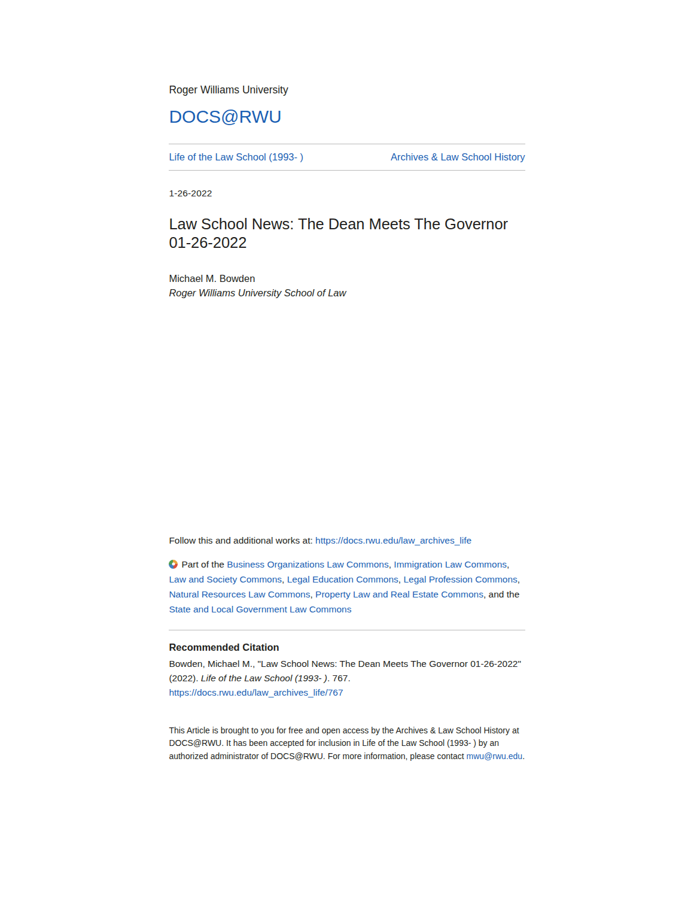Roger Williams University
DOCS@RWU
Life of the Law School (1993- )
Archives & Law School History
1-26-2022
Law School News: The Dean Meets The Governor 01-26-2022
Michael M. Bowden Roger Williams University School of Law
Follow this and additional works at: https://docs.rwu.edu/law_archives_life
Part of the Business Organizations Law Commons, Immigration Law Commons, Law and Society Commons, Legal Education Commons, Legal Profession Commons, Natural Resources Law Commons, Property Law and Real Estate Commons, and the State and Local Government Law Commons
Recommended Citation
Bowden, Michael M., "Law School News: The Dean Meets The Governor 01-26-2022" (2022). Life of the Law School (1993- ). 767.
https://docs.rwu.edu/law_archives_life/767
This Article is brought to you for free and open access by the Archives & Law School History at DOCS@RWU. It has been accepted for inclusion in Life of the Law School (1993- ) by an authorized administrator of DOCS@RWU. For more information, please contact mwu@rwu.edu.